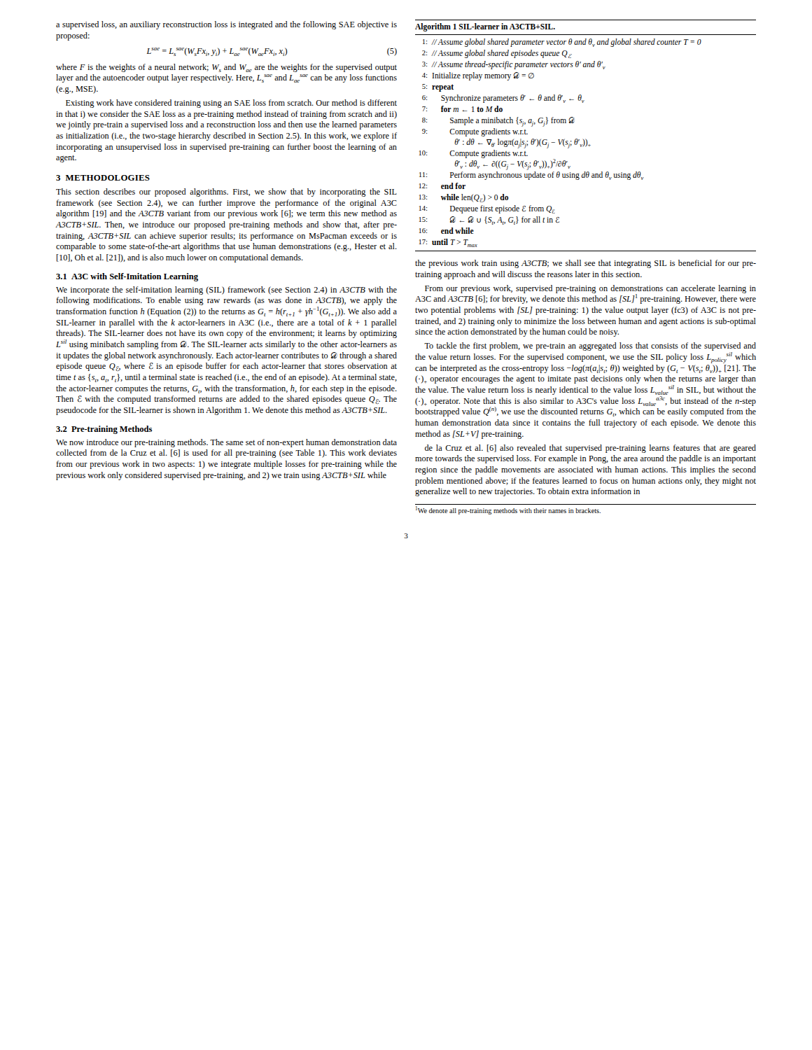a supervised loss, an auxiliary reconstruction loss is integrated and the following SAE objective is proposed:
Lsae = Lssae(WsFxi, yi) + Laesae(WaeFxi, xi) (5)
where F is the weights of a neural network; Ws and Wae are the weights for the supervised output layer and the autoencoder output layer respectively. Here, Lssae and Laesae can be any loss functions (e.g., MSE).
Existing work have considered training using an SAE loss from scratch. Our method is different in that i) we consider the SAE loss as a pre-training method instead of training from scratch and ii) we jointly pre-train a supervised loss and a reconstruction loss and then use the learned parameters as initialization (i.e., the two-stage hierarchy described in Section 2.5). In this work, we explore if incorporating an unsupervised loss in supervised pre-training can further boost the learning of an agent.
3 METHODOLOGIES
This section describes our proposed algorithms. First, we show that by incorporating the SIL framework (see Section 2.4), we can further improve the performance of the original A3C algorithm [19] and the A3CTB variant from our previous work [6]; we term this new method as A3CTB+SIL. Then, we introduce our proposed pre-training methods and show that, after pre-training, A3CTB+SIL can achieve superior results; its performance on MsPacman exceeds or is comparable to some state-of-the-art algorithms that use human demonstrations (e.g., Hester et al. [10], Oh et al. [21]), and is also much lower on computational demands.
3.1 A3C with Self-Imitation Learning
We incorporate the self-imitation learning (SIL) framework (see Section 2.4) in A3CTB with the following modifications. To enable using raw rewards (as was done in A3CTB), we apply the transformation function h (Equation (2)) to the returns as Gt = h(rt+1 + γh−1(Gt+1)). We also add a SIL-learner in parallel with the k actor-learners in A3C (i.e., there are a total of k + 1 parallel threads). The SIL-learner does not have its own copy of the environment; it learns by optimizing Lsil using minibatch sampling from 𝒟. The SIL-learner acts similarly to the other actor-learners as it updates the global network asynchronously. Each actor-learner contributes to 𝒟 through a shared episode queue Qℰ, where ℰ is an episode buffer for each actor-learner that stores observation at time t as {st, at, rt}, until a terminal state is reached (i.e., the end of an episode). At a terminal state, the actor-learner computes the returns, Gt, with the transformation, h, for each step in the episode. Then ℰ with the computed transformed returns are added to the shared episodes queue Qℰ. The pseudocode for the SIL-learner is shown in Algorithm 1. We denote this method as A3CTB+SIL.
3.2 Pre-training Methods
We now introduce our pre-training methods. The same set of non-expert human demonstration data collected from de la Cruz et al. [6] is used for all pre-training (see Table 1). This work deviates from our previous work in two aspects: 1) we integrate multiple losses for pre-training while the previous work only considered supervised pre-training, and 2) we train using A3CTB+SIL while
Algorithm 1 SIL-learner in A3CTB+SIL.
// Assume global shared parameter vector θ and θv and global shared counter T = 0
// Assume global shared episodes queue Qℰ
// Assume thread-specific parameter vectors θ′ and θ′v
Initialize replay memory 𝒟 = ∅
repeat
Synchronize parameters θ′ ← θ and θ′v ← θv
for m ← 1 to M do
Sample a minibatch {sj, aj, Gj} from 𝒟
Compute gradients w.r.t.
θ′ : dθ ← ∇θ′ logπ(aj|sj; θ′)(Gj − V(sj; θ′v))+
Compute gradients w.r.t.
θ′v : dθv ← ∂((Gj − V(sj; θ′v))+)2/∂θ′v
Perform asynchronous update of θ using dθ and θv using dθv
end for
while len(Qℰ) > 0 do
Dequeue first episode ℰ from Qℰ
𝒟 ← 𝒟 ∪ {St, At, Gt} for all t in ℰ
end while
until T > Tmax
the previous work train using A3CTB; we shall see that integrating SIL is beneficial for our pre-training approach and will discuss the reasons later in this section.
From our previous work, supervised pre-training on demonstrations can accelerate learning in A3C and A3CTB [6]; for brevity, we denote this method as [SL]1 pre-training. However, there were two potential problems with [SL] pre-training: 1) the value output layer (fc3) of A3C is not pre-trained, and 2) training only to minimize the loss between human and agent actions is sub-optimal since the action demonstrated by the human could be noisy.
To tackle the first problem, we pre-train an aggregated loss that consists of the supervised and the value return losses. For the supervised component, we use the SIL policy loss Lpolicysil which can be interpreted as the cross-entropy loss −log(π(at|st; θ)) weighted by (Gt − V(st; θv))+ [21]. The (·)+ operator encourages the agent to imitate past decisions only when the returns are larger than the value. The value return loss is nearly identical to the value loss Lvaluesil in SIL, but without the (·)+ operator. Note that this is also similar to A3C's value loss Lvaluea3c, but instead of the n-step bootstrapped value Q(n), we use the discounted returns Gt, which can be easily computed from the human demonstration data since it contains the full trajectory of each episode. We denote this method as [SL+V] pre-training.
de la Cruz et al. [6] also revealed that supervised pre-training learns features that are geared more towards the supervised loss. For example in Pong, the area around the paddle is an important region since the paddle movements are associated with human actions. This implies the second problem mentioned above; if the features learned to focus on human actions only, they might not generalize well to new trajectories. To obtain extra information in
1We denote all pre-training methods with their names in brackets.
3